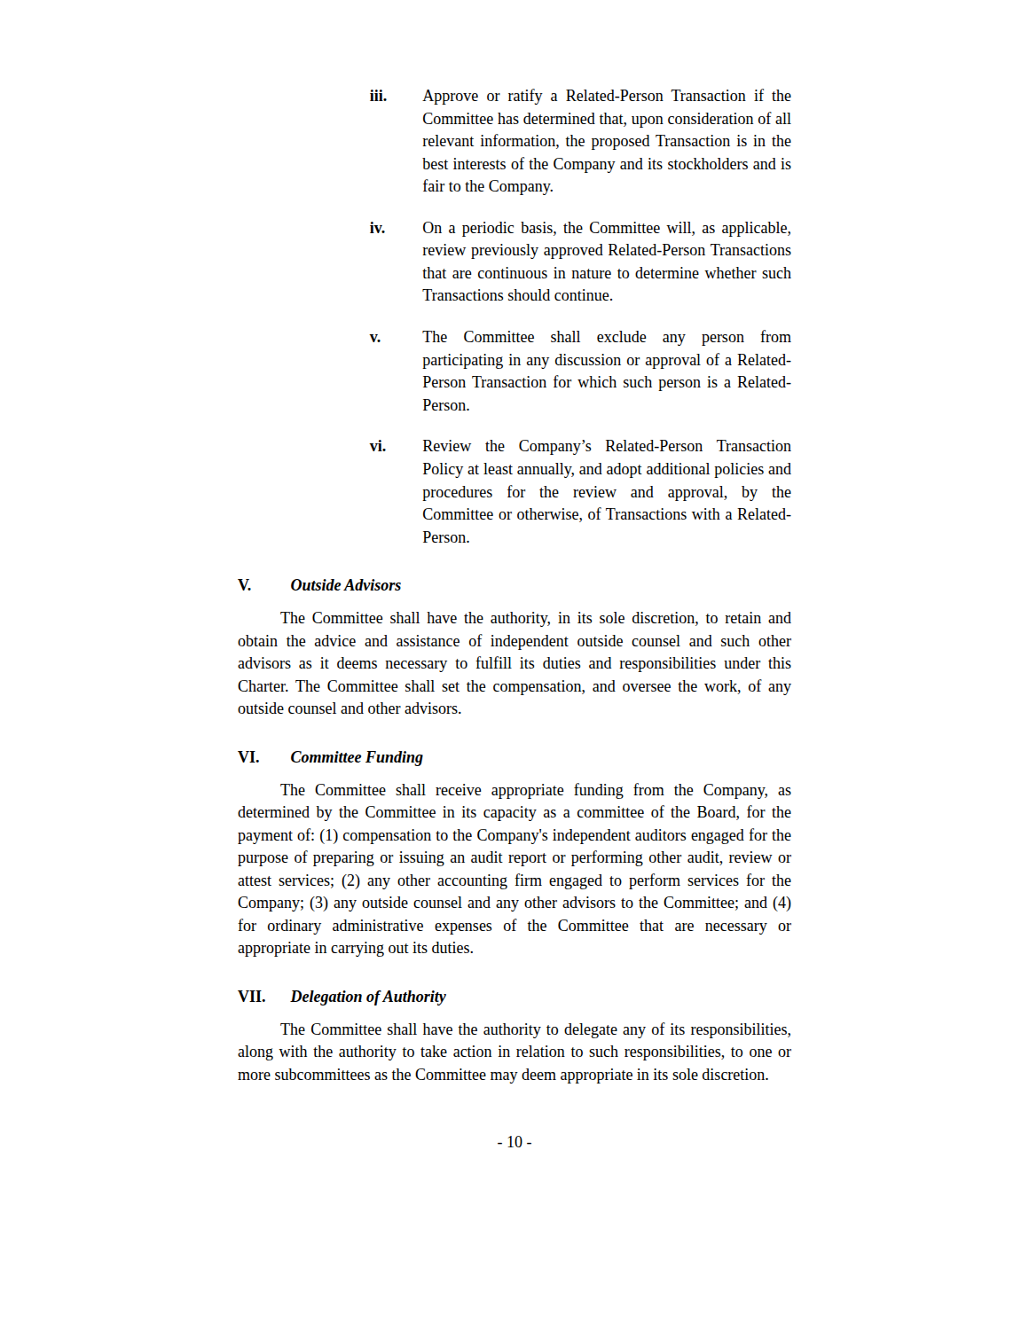iii.
Approve or ratify a Related-Person Transaction if the Committee has determined that, upon consideration of all relevant information, the proposed Transaction is in the best interests of the Company and its stockholders and is fair to the Company.
iv.
On a periodic basis, the Committee will, as applicable, review previously approved Related-Person Transactions that are continuous in nature to determine whether such Transactions should continue.
v.
The Committee shall exclude any person from participating in any discussion or approval of a Related-Person Transaction for which such person is a Related-Person.
vi.
Review the Company’s Related-Person Transaction Policy at least annually, and adopt additional policies and procedures for the review and approval, by the Committee or otherwise, of Transactions with a Related-Person.
V.
Outside Advisors
The Committee shall have the authority, in its sole discretion, to retain and obtain the advice and assistance of independent outside counsel and such other advisors as it deems necessary to fulfill its duties and responsibilities under this Charter. The Committee shall set the compensation, and oversee the work, of any outside counsel and other advisors.
VI.
Committee Funding
The Committee shall receive appropriate funding from the Company, as determined by the Committee in its capacity as a committee of the Board, for the payment of: (1) compensation to the Company's independent auditors engaged for the purpose of preparing or issuing an audit report or performing other audit, review or attest services; (2) any other accounting firm engaged to perform services for the Company; (3) any outside counsel and any other advisors to the Committee; and (4) for ordinary administrative expenses of the Committee that are necessary or appropriate in carrying out its duties.
VII.
Delegation of Authority
The Committee shall have the authority to delegate any of its responsibilities, along with the authority to take action in relation to such responsibilities, to one or more subcommittees as the Committee may deem appropriate in its sole discretion.
- 10 -